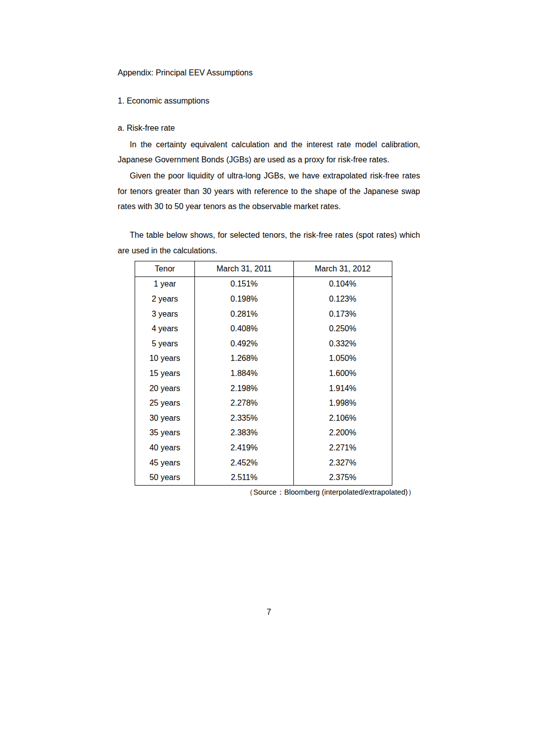Appendix: Principal EEV Assumptions
1. Economic assumptions
a. Risk-free rate
In the certainty equivalent calculation and the interest rate model calibration, Japanese Government Bonds (JGBs) are used as a proxy for risk-free rates.
Given the poor liquidity of ultra-long JGBs, we have extrapolated risk-free rates for tenors greater than 30 years with reference to the shape of the Japanese swap rates with 30 to 50 year tenors as the observable market rates.
The table below shows, for selected tenors, the risk-free rates (spot rates) which are used in the calculations.
| Tenor | March 31, 2011 | March 31, 2012 |
| --- | --- | --- |
| 1 year | 0.151% | 0.104% |
| 2 years | 0.198% | 0.123% |
| 3 years | 0.281% | 0.173% |
| 4 years | 0.408% | 0.250% |
| 5 years | 0.492% | 0.332% |
| 10 years | 1.268% | 1.050% |
| 15 years | 1.884% | 1.600% |
| 20 years | 2.198% | 1.914% |
| 25 years | 2.278% | 1.998% |
| 30 years | 2.335% | 2.106% |
| 35 years | 2.383% | 2.200% |
| 40 years | 2.419% | 2.271% |
| 45 years | 2.452% | 2.327% |
| 50 years | 2.511% | 2.375% |
（Source：Bloomberg (interpolated/extrapolated)）
7